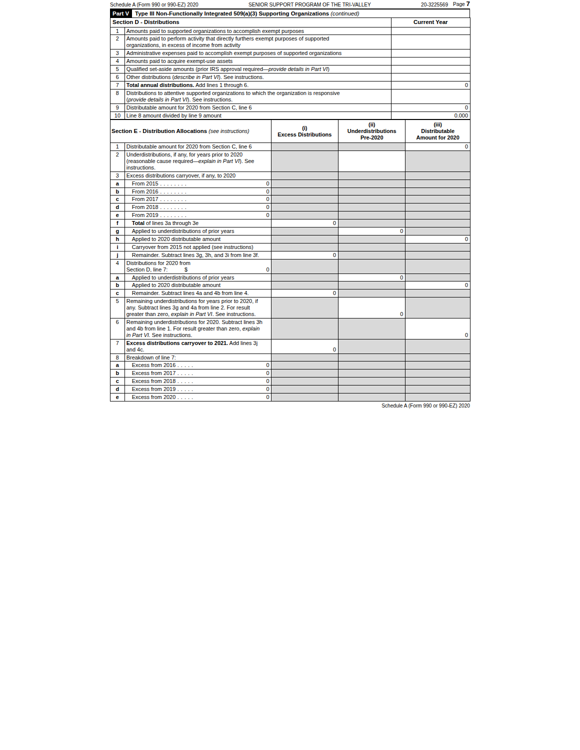Schedule A (Form 990 or 990-EZ) 2020
SENIOR SUPPORT PROGRAM OF THE TRI-VALLEY
20-3225569
Page 7
Part V
Type III Non-Functionally Integrated 509(a)(3) Supporting Organizations (continued)
| Section D - Distributions | Current Year |
| 1 | Amounts paid to supported organizations to accomplish exempt purposes | |
| 2 | Amounts paid to perform activity that directly furthers exempt purposes of supported organizations, in excess of income from activity | |
| 3 | Administrative expenses paid to accomplish exempt purposes of supported organizations | |
| 4 | Amounts paid to acquire exempt-use assets | |
| 5 | Qualified set-aside amounts (prior IRS approval required— provide details in Part VI ) | |
| 6 | Other distributions ( describe in Part VI ). See instructions. | |
| 7 | Total annual distributions. Add lines 1 through 6. | 0 |
| 8 | Distributions to attentive supported organizations to which the organization is responsive ( provide details in Part VI ). See instructions. | |
| 9 | Distributable amount for 2020 from Section C, line 6 | 0 |
| 10 | Line 8 amount divided by line 9 amount | 0.000 |
| Section E - Distribution Allocations (see instructions) | (i) Excess Distributions | (ii) Underdistributions Pre-2020 | (iii) Distributable Amount for 2020 |
| 1 | Distributable amount for 2020 from Section C, line 6 | | | 0 |
| 2 | Underdistributions, if any, for years prior to 2020 (reasonable cause required— explain in Part VI ). See instructions. | | | |
| 3 | Excess distributions carryover, if any, to 2020 | | | |
| a | From 2015 . . . . . . . . 0 | | | |
| b | From 2016 . . . . . . . . 0 | | | |
| c | From 2017 . . . . . . . . 0 | | | |
| d | From 2018 . . . . . . . . 0 | | | |
| e | From 2019 . . . . . . . . 0 | | | |
| f | Total of lines 3a through 3e | 0 | | |
| g | Applied to underdistributions of prior years | | 0 | |
| h | Applied to 2020 distributable amount | | | 0 |
| i | Carryover from 2015 not applied (see instructions) | | | |
| j | Remainder. Subtract lines 3g, 3h, and 3i from line 3f. | 0 | | |
| 4 | Distributions for 2020 from Section D, line 7: $ 0 | | | |
| a | Applied to underdistributions of prior years | | 0 | |
| b | Applied to 2020 distributable amount | | | 0 |
| c | Remainder. Subtract lines 4a and 4b from line 4. | 0 | | |
| 5 | Remaining underdistributions for years prior to 2020, if any. Subtract lines 3g and 4a from line 2. For result greater than zero, explain in Part VI . See instructions. | | 0 | |
| 6 | Remaining underdistributions for 2020. Subtract lines 3h and 4b from line 1. For result greater than zero, explain in Part VI. See instructions. | | | 0 |
| 7 | Excess distributions carryover to 2021. Add lines 3j and 4c. | 0 | | |
| 8 | Breakdown of line 7: | | | |
| a | Excess from 2016 . . . . . 0 | | | |
| b | Excess from 2017 . . . . . 0 | | | |
| c | Excess from 2018 . . . . . 0 | | | |
| d | Excess from 2019 . . . . . 0 | | | |
| e | Excess from 2020 . . . . . 0 | | | |
Schedule A (Form 990 or 990-EZ) 2020